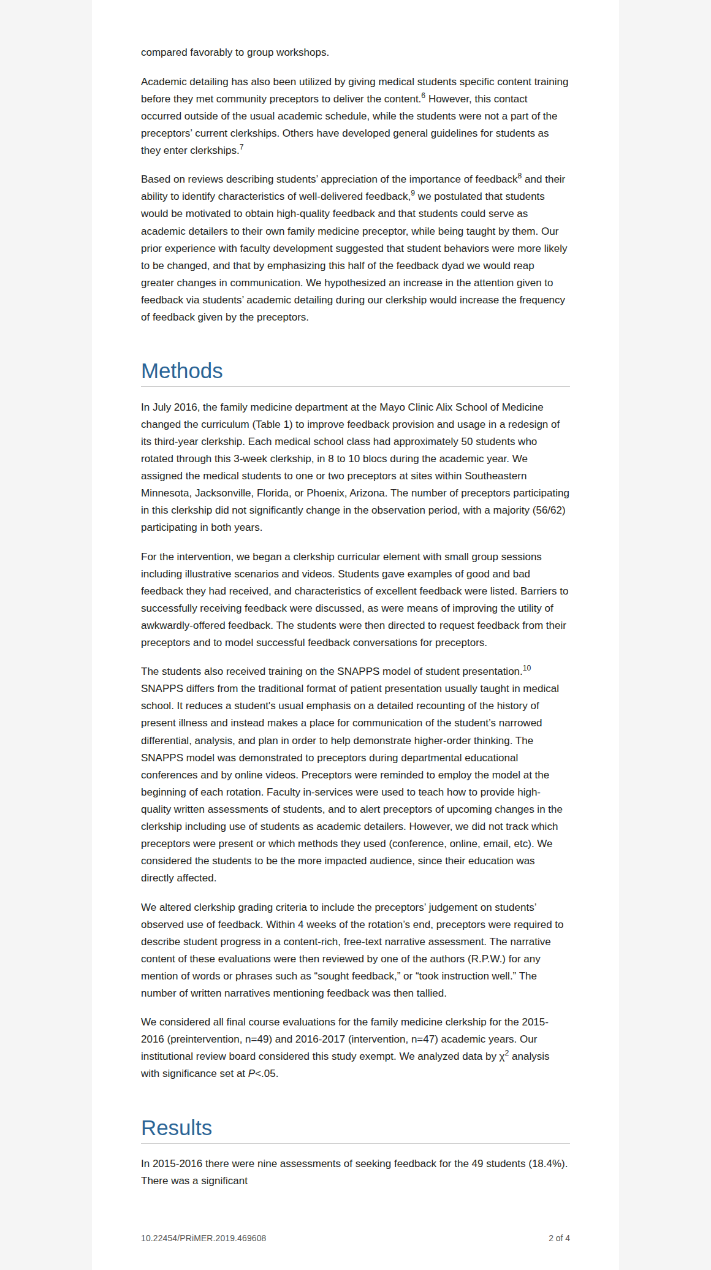compared favorably to group workshops.
Academic detailing has also been utilized by giving medical students specific content training before they met community preceptors to deliver the content.6 However, this contact occurred outside of the usual academic schedule, while the students were not a part of the preceptors’ current clerkships. Others have developed general guidelines for students as they enter clerkships.7
Based on reviews describing students’ appreciation of the importance of feedback8 and their ability to identify characteristics of well-delivered feedback,9 we postulated that students would be motivated to obtain high-quality feedback and that students could serve as academic detailers to their own family medicine preceptor, while being taught by them. Our prior experience with faculty development suggested that student behaviors were more likely to be changed, and that by emphasizing this half of the feedback dyad we would reap greater changes in communication. We hypothesized an increase in the attention given to feedback via students’ academic detailing during our clerkship would increase the frequency of feedback given by the preceptors.
Methods
In July 2016, the family medicine department at the Mayo Clinic Alix School of Medicine changed the curriculum (Table 1) to improve feedback provision and usage in a redesign of its third-year clerkship. Each medical school class had approximately 50 students who rotated through this 3-week clerkship, in 8 to 10 blocs during the academic year. We assigned the medical students to one or two preceptors at sites within Southeastern Minnesota, Jacksonville, Florida, or Phoenix, Arizona. The number of preceptors participating in this clerkship did not significantly change in the observation period, with a majority (56/62) participating in both years.
For the intervention, we began a clerkship curricular element with small group sessions including illustrative scenarios and videos. Students gave examples of good and bad feedback they had received, and characteristics of excellent feedback were listed. Barriers to successfully receiving feedback were discussed, as were means of improving the utility of awkwardly-offered feedback. The students were then directed to request feedback from their preceptors and to model successful feedback conversations for preceptors.
The students also received training on the SNAPPS model of student presentation.10 SNAPPS differs from the traditional format of patient presentation usually taught in medical school. It reduces a student's usual emphasis on a detailed recounting of the history of present illness and instead makes a place for communication of the student’s narrowed differential, analysis, and plan in order to help demonstrate higher-order thinking. The SNAPPS model was demonstrated to preceptors during departmental educational conferences and by online videos. Preceptors were reminded to employ the model at the beginning of each rotation. Faculty in-services were used to teach how to provide high-quality written assessments of students, and to alert preceptors of upcoming changes in the clerkship including use of students as academic detailers. However, we did not track which preceptors were present or which methods they used (conference, online, email, etc). We considered the students to be the more impacted audience, since their education was directly affected.
We altered clerkship grading criteria to include the preceptors’ judgement on students’ observed use of feedback. Within 4 weeks of the rotation’s end, preceptors were required to describe student progress in a content-rich, free-text narrative assessment. The narrative content of these evaluations were then reviewed by one of the authors (R.P.W.) for any mention of words or phrases such as “sought feedback,” or “took instruction well.” The number of written narratives mentioning feedback was then tallied.
We considered all final course evaluations for the family medicine clerkship for the 2015-2016 (preintervention, n=49) and 2016-2017 (intervention, n=47) academic years. Our institutional review board considered this study exempt. We analyzed data by χ2 analysis with significance set at P<.05.
Results
In 2015-2016 there were nine assessments of seeking feedback for the 49 students (18.4%). There was a significant
10.22454/PRiMER.2019.469608 2 of 4